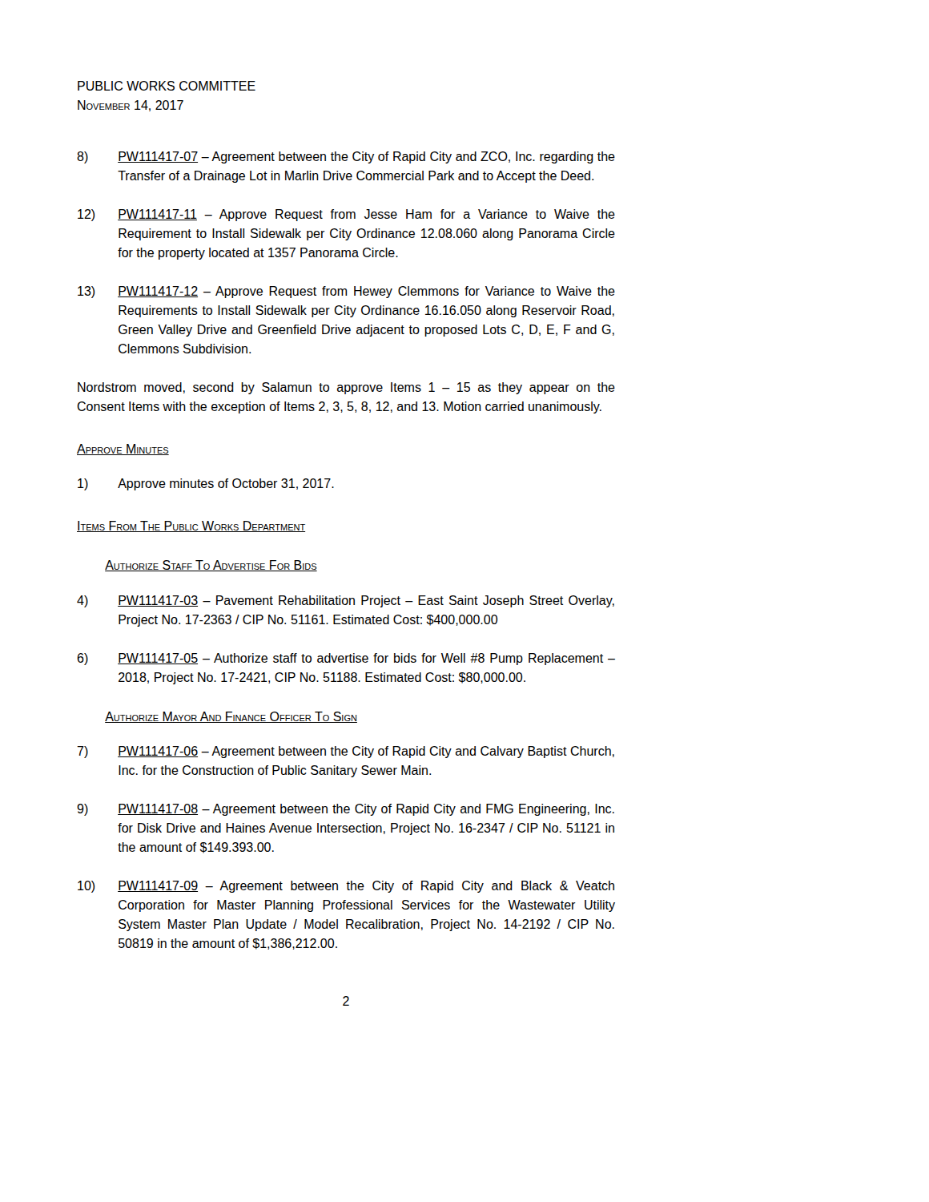PUBLIC WORKS COMMITTEE
November 14, 2017
8)
PW111417-07 – Agreement between the City of Rapid City and ZCO, Inc. regarding the Transfer of a Drainage Lot in Marlin Drive Commercial Park and to Accept the Deed.
12)
PW111417-11 – Approve Request from Jesse Ham for a Variance to Waive the Requirement to Install Sidewalk per City Ordinance 12.08.060 along Panorama Circle for the property located at 1357 Panorama Circle.
13)
PW111417-12 – Approve Request from Hewey Clemmons for Variance to Waive the Requirements to Install Sidewalk per City Ordinance 16.16.050 along Reservoir Road, Green Valley Drive and Greenfield Drive adjacent to proposed Lots C, D, E, F and G, Clemmons Subdivision.
Nordstrom moved, second by Salamun to approve Items 1 – 15 as they appear on the Consent Items with the exception of Items 2, 3, 5, 8, 12, and 13. Motion carried unanimously.
Approve Minutes
1)
Approve minutes of October 31, 2017.
Items From The Public Works Department
Authorize Staff To Advertise For Bids
4)
PW111417-03 – Pavement Rehabilitation Project – East Saint Joseph Street Overlay, Project No. 17-2363 / CIP No. 51161. Estimated Cost: $400,000.00
6)
PW111417-05 – Authorize staff to advertise for bids for Well #8 Pump Replacement – 2018, Project No. 17-2421, CIP No. 51188. Estimated Cost: $80,000.00.
Authorize Mayor And Finance Officer To Sign
7)
PW111417-06 – Agreement between the City of Rapid City and Calvary Baptist Church, Inc. for the Construction of Public Sanitary Sewer Main.
9)
PW111417-08 – Agreement between the City of Rapid City and FMG Engineering, Inc. for Disk Drive and Haines Avenue Intersection, Project No. 16-2347 / CIP No. 51121 in the amount of $149.393.00.
10)
PW111417-09 – Agreement between the City of Rapid City and Black & Veatch Corporation for Master Planning Professional Services for the Wastewater Utility System Master Plan Update / Model Recalibration, Project No. 14-2192 / CIP No. 50819 in the amount of $1,386,212.00.
2